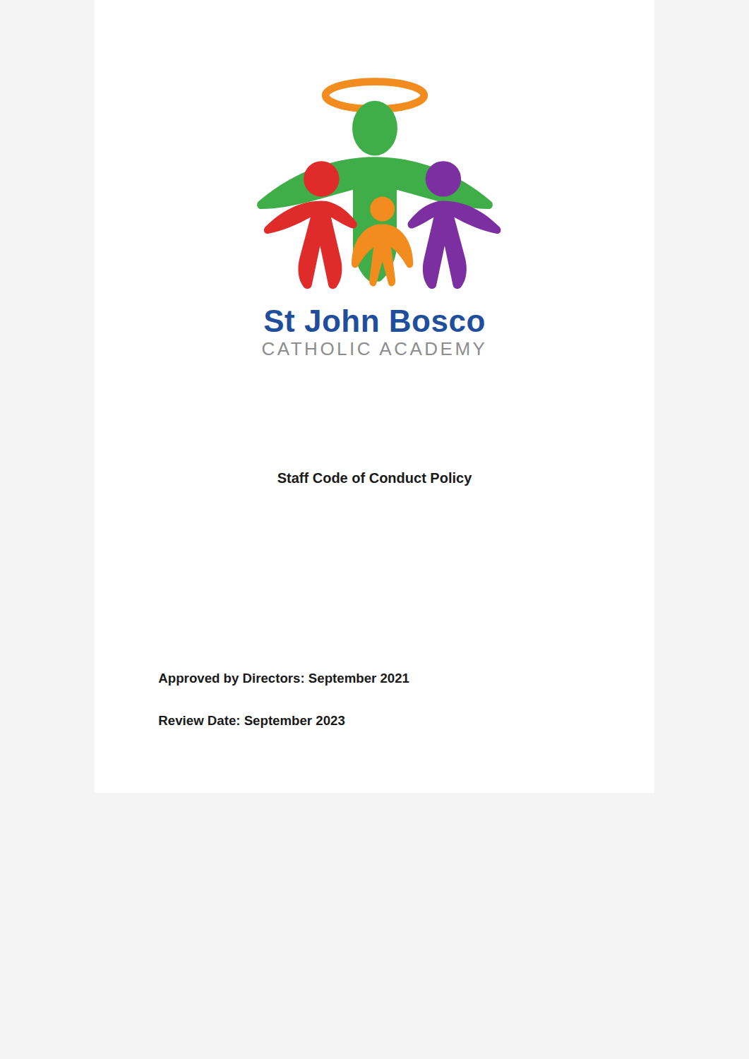St John Bosco Catholic Academy logo Stylised figures of an adult and three children with an orange halo above the central figure.
St John Bosco
CATHOLIC ACADEMY
Staff Code of Conduct Policy
Approved by Directors: September 2021
Review Date: September 2023